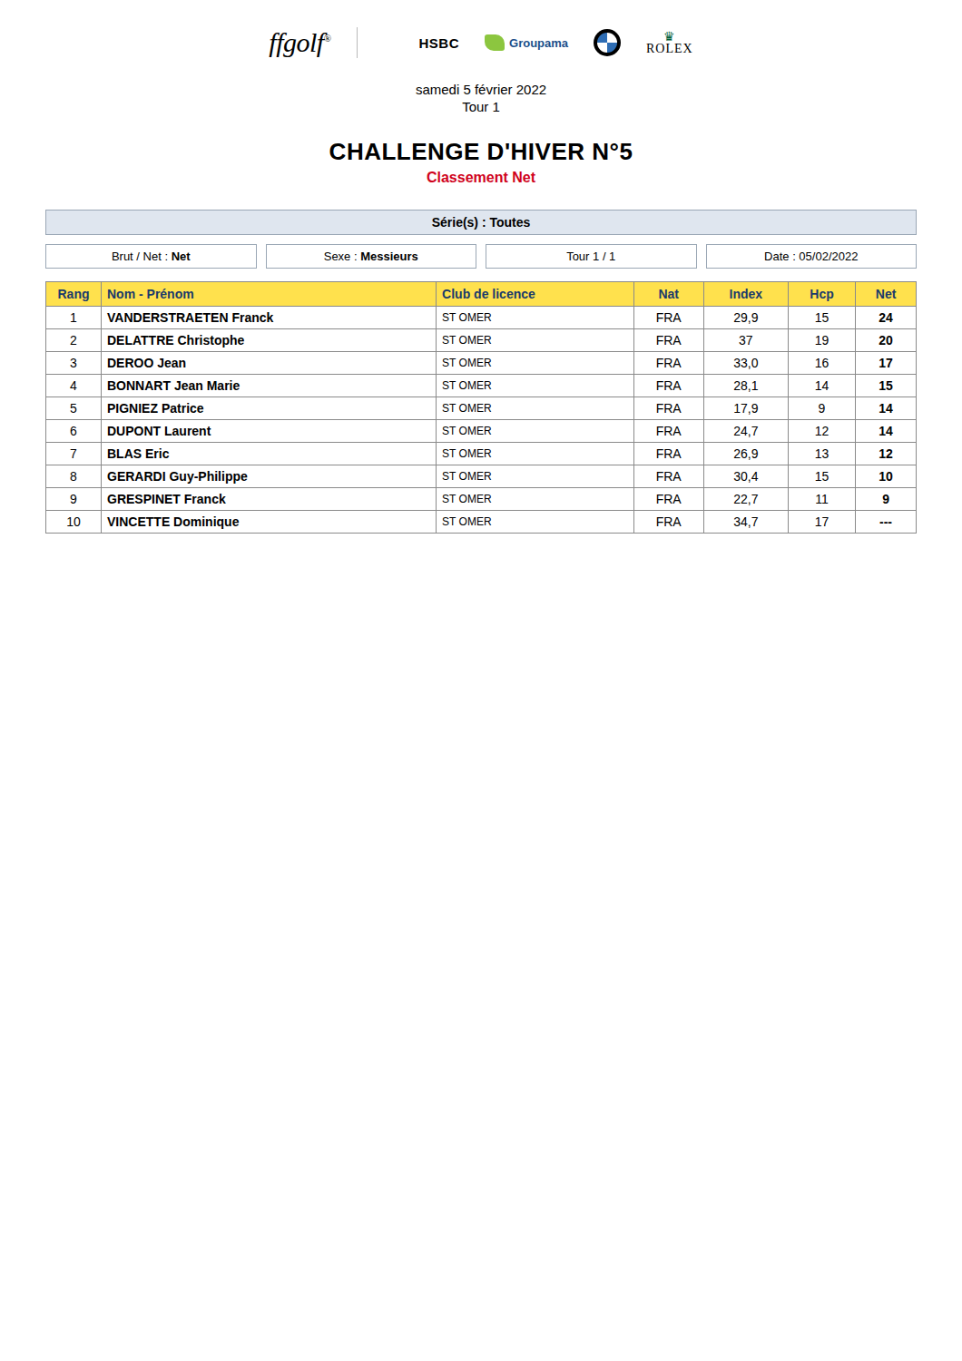ffgolf®
HSBC
Groupama
♛
ROLEX
samedi 5 février 2022
Tour 1
CHALLENGE D'HIVER N°5
Classement Net
Série(s) : Toutes
Brut / Net : Net
Sexe : Messieurs
Tour 1 / 1
Date : 05/02/2022
| Rang | Nom - Prénom | Club de licence | Nat | Index | Hcp | Net |
| --- | --- | --- | --- | --- | --- | --- |
| 1 | VANDERSTRAETEN Franck | ST OMER | FRA | 29,9 | 15 | 24 |
| 2 | DELATTRE Christophe | ST OMER | FRA | 37 | 19 | 20 |
| 3 | DEROO Jean | ST OMER | FRA | 33,0 | 16 | 17 |
| 4 | BONNART Jean Marie | ST OMER | FRA | 28,1 | 14 | 15 |
| 5 | PIGNIEZ Patrice | ST OMER | FRA | 17,9 | 9 | 14 |
| 6 | DUPONT Laurent | ST OMER | FRA | 24,7 | 12 | 14 |
| 7 | BLAS Eric | ST OMER | FRA | 26,9 | 13 | 12 |
| 8 | GERARDI Guy-Philippe | ST OMER | FRA | 30,4 | 15 | 10 |
| 9 | GRESPINET Franck | ST OMER | FRA | 22,7 | 11 | 9 |
| 10 | VINCETTE Dominique | ST OMER | FRA | 34,7 | 17 | --- |